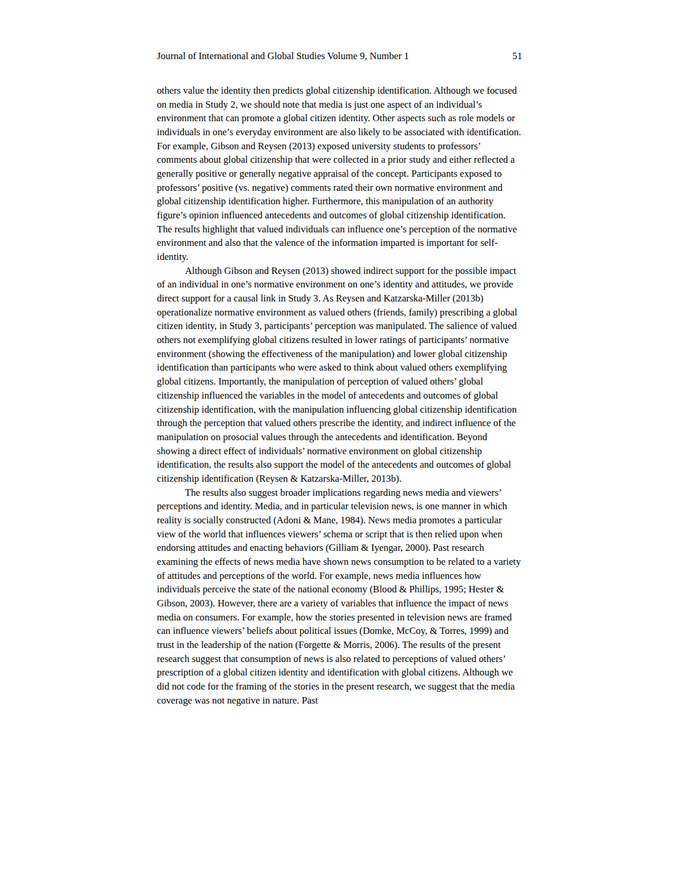Journal of International and Global Studies Volume 9, Number 1 51
others value the identity then predicts global citizenship identification. Although we focused on media in Study 2, we should note that media is just one aspect of an individual’s environment that can promote a global citizen identity. Other aspects such as role models or individuals in one’s everyday environment are also likely to be associated with identification. For example, Gibson and Reysen (2013) exposed university students to professors’ comments about global citizenship that were collected in a prior study and either reflected a generally positive or generally negative appraisal of the concept. Participants exposed to professors’ positive (vs. negative) comments rated their own normative environment and global citizenship identification higher. Furthermore, this manipulation of an authority figure’s opinion influenced antecedents and outcomes of global citizenship identification. The results highlight that valued individuals can influence one’s perception of the normative environment and also that the valence of the information imparted is important for self-identity.
Although Gibson and Reysen (2013) showed indirect support for the possible impact of an individual in one’s normative environment on one’s identity and attitudes, we provide direct support for a causal link in Study 3. As Reysen and Katzarska-Miller (2013b) operationalize normative environment as valued others (friends, family) prescribing a global citizen identity, in Study 3, participants’ perception was manipulated. The salience of valued others not exemplifying global citizens resulted in lower ratings of participants’ normative environment (showing the effectiveness of the manipulation) and lower global citizenship identification than participants who were asked to think about valued others exemplifying global citizens. Importantly, the manipulation of perception of valued others’ global citizenship influenced the variables in the model of antecedents and outcomes of global citizenship identification, with the manipulation influencing global citizenship identification through the perception that valued others prescribe the identity, and indirect influence of the manipulation on prosocial values through the antecedents and identification. Beyond showing a direct effect of individuals’ normative environment on global citizenship identification, the results also support the model of the antecedents and outcomes of global citizenship identification (Reysen & Katzarska-Miller, 2013b).
The results also suggest broader implications regarding news media and viewers’ perceptions and identity. Media, and in particular television news, is one manner in which reality is socially constructed (Adoni & Mane, 1984). News media promotes a particular view of the world that influences viewers’ schema or script that is then relied upon when endorsing attitudes and enacting behaviors (Gilliam & Iyengar, 2000). Past research examining the effects of news media have shown news consumption to be related to a variety of attitudes and perceptions of the world. For example, news media influences how individuals perceive the state of the national economy (Blood & Phillips, 1995; Hester & Gibson, 2003). However, there are a variety of variables that influence the impact of news media on consumers. For example, how the stories presented in television news are framed can influence viewers’ beliefs about political issues (Domke, McCoy, & Torres, 1999) and trust in the leadership of the nation (Forgette & Morris, 2006). The results of the present research suggest that consumption of news is also related to perceptions of valued others’ prescription of a global citizen identity and identification with global citizens. Although we did not code for the framing of the stories in the present research, we suggest that the media coverage was not negative in nature. Past